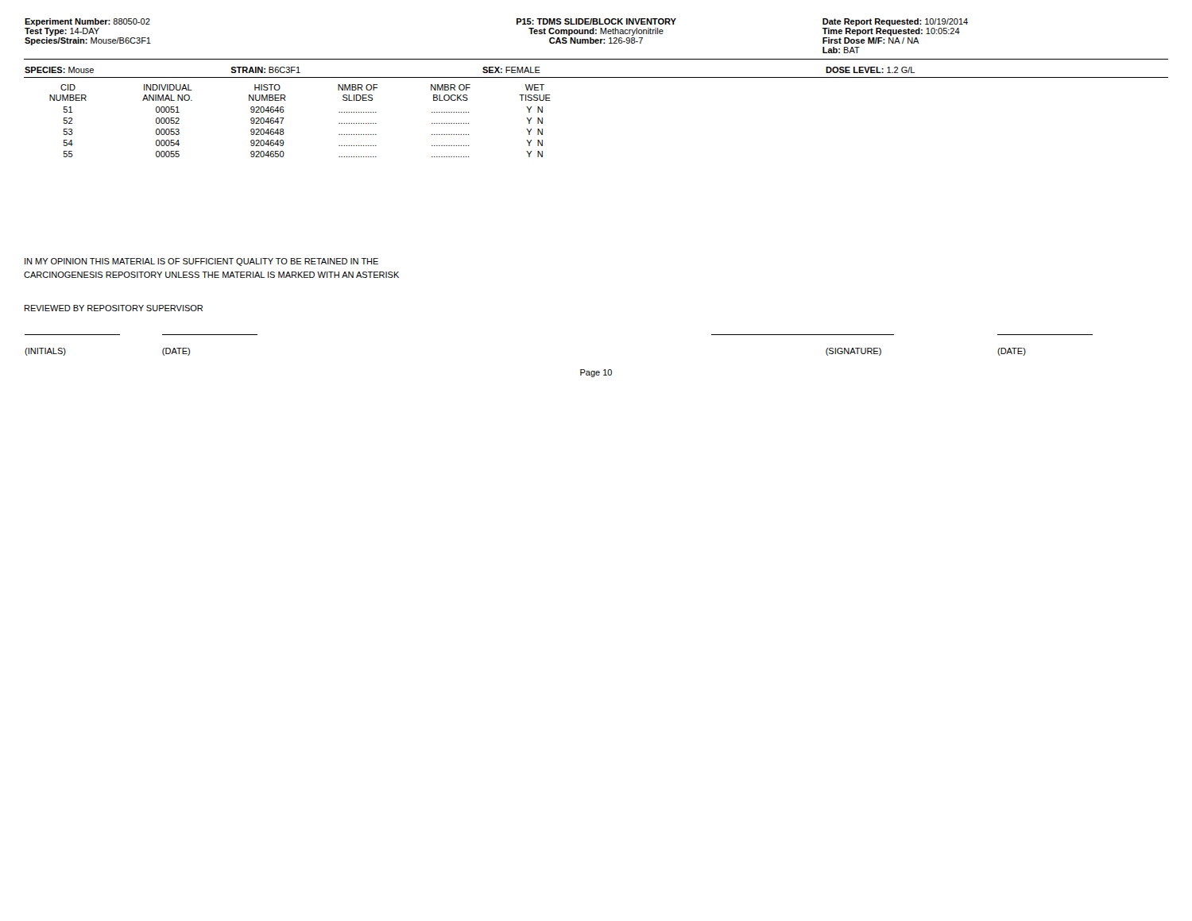| Experiment Number: 88050-02 Test Type: 14-DAY Species/Strain: Mouse/B6C3F1 | P15: TDMS SLIDE/BLOCK INVENTORY Test Compound: Methacrylonitrile CAS Number: 126-98-7 | Date Report Requested: 10/19/2014 Time Report Requested: 10:05:24 First Dose M/F: NA / NA Lab: BAT |
| SPECIES: Mouse | STRAIN: B6C3F1 | SEX: FEMALE | DOSE LEVEL: 1.2 G/L |
| CID NUMBER | INDIVIDUAL ANIMAL NO. | HISTO NUMBER | NMBR OF SLIDES | NMBR OF BLOCKS | WET TISSUE |
| --- | --- | --- | --- | --- | --- |
| 51 | 00051 | 9204646 | ................ | ................ | Y N |
| 52 | 00052 | 9204647 | ................ | ................ | Y N |
| 53 | 00053 | 9204648 | ................ | ................ | Y N |
| 54 | 00054 | 9204649 | ................ | ................ | Y N |
| 55 | 00055 | 9204650 | ................ | ................ | Y N |
IN MY OPINION THIS MATERIAL IS OF SUFFICIENT QUALITY TO BE RETAINED IN THE
CARCINOGENESIS REPOSITORY UNLESS THE MATERIAL IS MARKED WITH AN ASTERISK
REVIEWED BY REPOSITORY SUPERVISOR
| (INITIALS) | (DATE) | | (SIGNATURE) | (DATE) |
Page 10